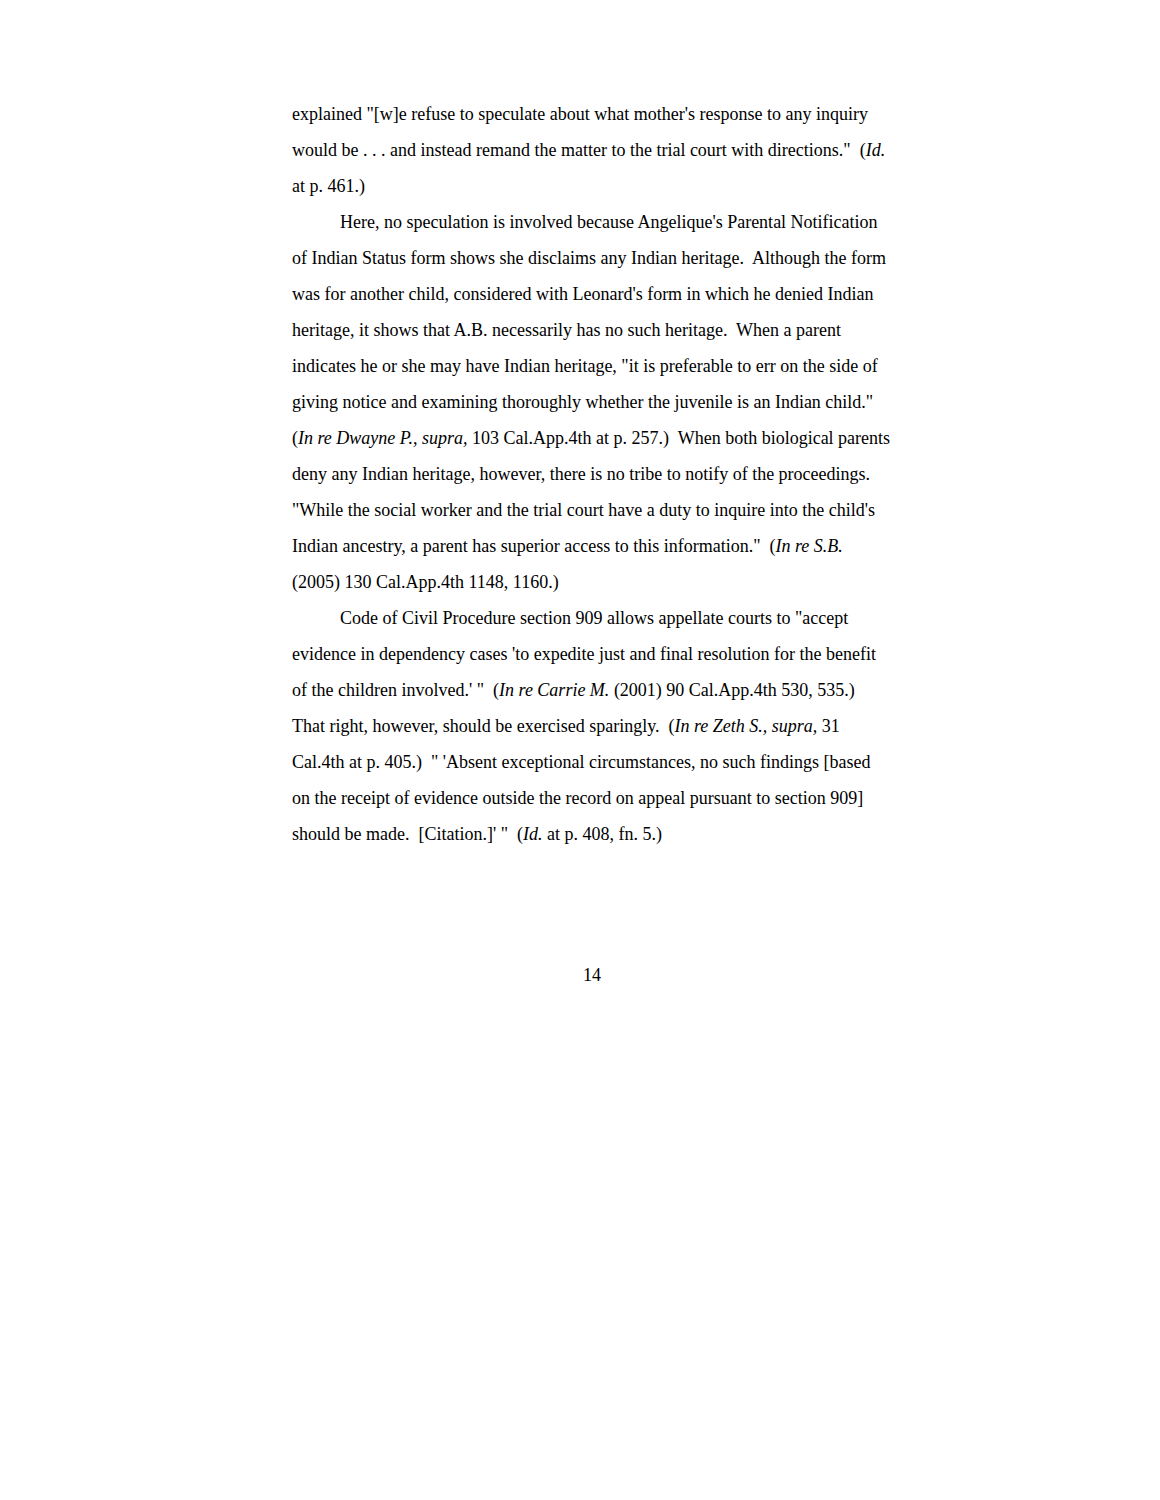explained "[w]e refuse to speculate about what mother's response to any inquiry would be . . . and instead remand the matter to the trial court with directions." (Id. at p. 461.)
Here, no speculation is involved because Angelique's Parental Notification of Indian Status form shows she disclaims any Indian heritage. Although the form was for another child, considered with Leonard's form in which he denied Indian heritage, it shows that A.B. necessarily has no such heritage. When a parent indicates he or she may have Indian heritage, "it is preferable to err on the side of giving notice and examining thoroughly whether the juvenile is an Indian child." (In re Dwayne P., supra, 103 Cal.App.4th at p. 257.) When both biological parents deny any Indian heritage, however, there is no tribe to notify of the proceedings. "While the social worker and the trial court have a duty to inquire into the child's Indian ancestry, a parent has superior access to this information." (In re S.B. (2005) 130 Cal.App.4th 1148, 1160.)
Code of Civil Procedure section 909 allows appellate courts to "accept evidence in dependency cases 'to expedite just and final resolution for the benefit of the children involved.' " (In re Carrie M. (2001) 90 Cal.App.4th 530, 535.) That right, however, should be exercised sparingly. (In re Zeth S., supra, 31 Cal.4th at p. 405.) " 'Absent exceptional circumstances, no such findings [based on the receipt of evidence outside the record on appeal pursuant to section 909] should be made. [Citation.]' " (Id. at p. 408, fn. 5.)
14